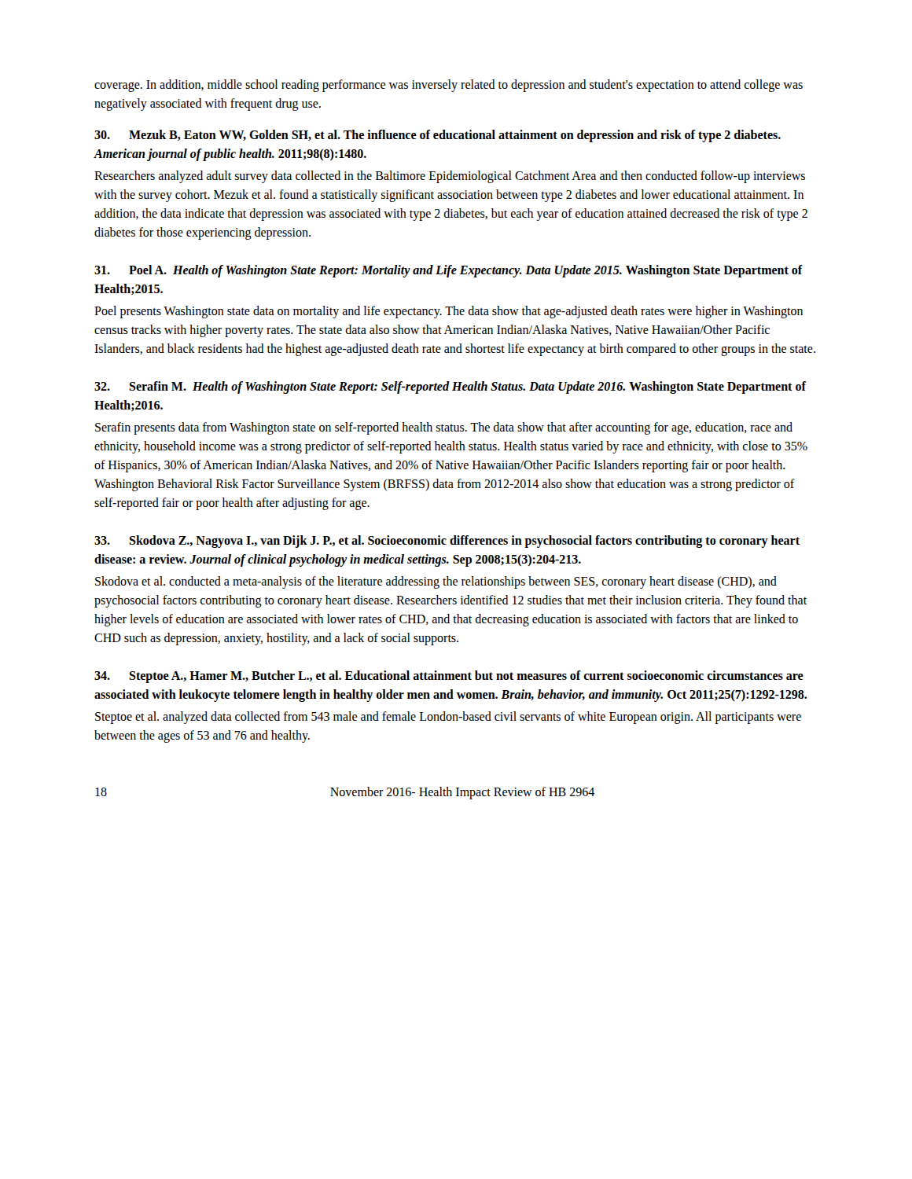coverage. In addition, middle school reading performance was inversely related to depression and student's expectation to attend college was negatively associated with frequent drug use.
30. Mezuk B, Eaton WW, Golden SH, et al. The influence of educational attainment on depression and risk of type 2 diabetes. American journal of public health. 2011;98(8):1480.
Researchers analyzed adult survey data collected in the Baltimore Epidemiological Catchment Area and then conducted follow-up interviews with the survey cohort. Mezuk et al. found a statistically significant association between type 2 diabetes and lower educational attainment. In addition, the data indicate that depression was associated with type 2 diabetes, but each year of education attained decreased the risk of type 2 diabetes for those experiencing depression.
31. Poel A. Health of Washington State Report: Mortality and Life Expectancy. Data Update 2015. Washington State Department of Health;2015.
Poel presents Washington state data on mortality and life expectancy. The data show that age-adjusted death rates were higher in Washington census tracks with higher poverty rates. The state data also show that American Indian/Alaska Natives, Native Hawaiian/Other Pacific Islanders, and black residents had the highest age-adjusted death rate and shortest life expectancy at birth compared to other groups in the state.
32. Serafin M. Health of Washington State Report: Self-reported Health Status. Data Update 2016. Washington State Department of Health;2016.
Serafin presents data from Washington state on self-reported health status. The data show that after accounting for age, education, race and ethnicity, household income was a strong predictor of self-reported health status. Health status varied by race and ethnicity, with close to 35% of Hispanics, 30% of American Indian/Alaska Natives, and 20% of Native Hawaiian/Other Pacific Islanders reporting fair or poor health. Washington Behavioral Risk Factor Surveillance System (BRFSS) data from 2012-2014 also show that education was a strong predictor of self-reported fair or poor health after adjusting for age.
33. Skodova Z., Nagyova I., van Dijk J. P., et al. Socioeconomic differences in psychosocial factors contributing to coronary heart disease: a review. Journal of clinical psychology in medical settings. Sep 2008;15(3):204-213.
Skodova et al. conducted a meta-analysis of the literature addressing the relationships between SES, coronary heart disease (CHD), and psychosocial factors contributing to coronary heart disease. Researchers identified 12 studies that met their inclusion criteria. They found that higher levels of education are associated with lower rates of CHD, and that decreasing education is associated with factors that are linked to CHD such as depression, anxiety, hostility, and a lack of social supports.
34. Steptoe A., Hamer M., Butcher L., et al. Educational attainment but not measures of current socioeconomic circumstances are associated with leukocyte telomere length in healthy older men and women. Brain, behavior, and immunity. Oct 2011;25(7):1292-1298.
Steptoe et al. analyzed data collected from 543 male and female London-based civil servants of white European origin. All participants were between the ages of 53 and 76 and healthy.
18 November 2016- Health Impact Review of HB 2964